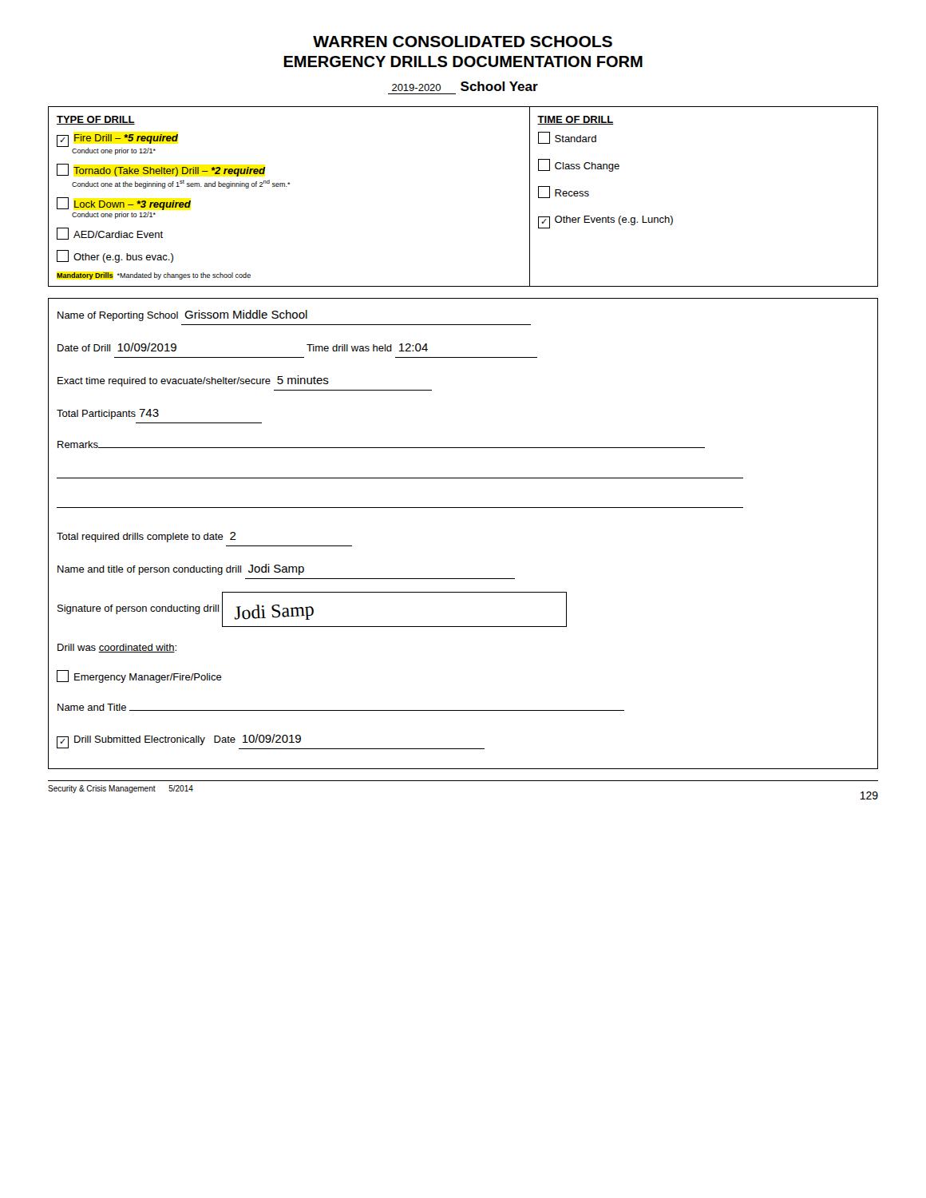WARREN CONSOLIDATED SCHOOLS
EMERGENCY DRILLS DOCUMENTATION FORM
2019-2020 School Year
| TYPE OF DRILL Fire Drill – *5 required Conduct one prior to 12/1* Tornado (Take Shelter) Drill – *2 required Conduct one at the beginning of 1 st sem. and beginning of 2 nd sem.* Lock Down – *3 required Conduct one prior to 12/1* AED/Cardiac Event Other (e.g. bus evac.) Mandatory Drills *Mandated by changes to the school code | TIME OF DRILL Standard Class Change Recess Other Events (e.g. Lunch) |
| Name of Reporting School Grissom Middle School Date of Drill 10/09/2019 Time drill was held 12:04 Exact time required to evacuate/shelter/secure 5 minutes Total Participants 743 Remarks Total required drills complete to date 2 Name and title of person conducting drill Jodi Samp Signature of person conducting drill Jodi Samp Drill was coordinated with : Emergency Manager/Fire/Police Name and Title Drill Submitted Electronically Date 10/09/2019 |
Security & Crisis Management 5/2014 129